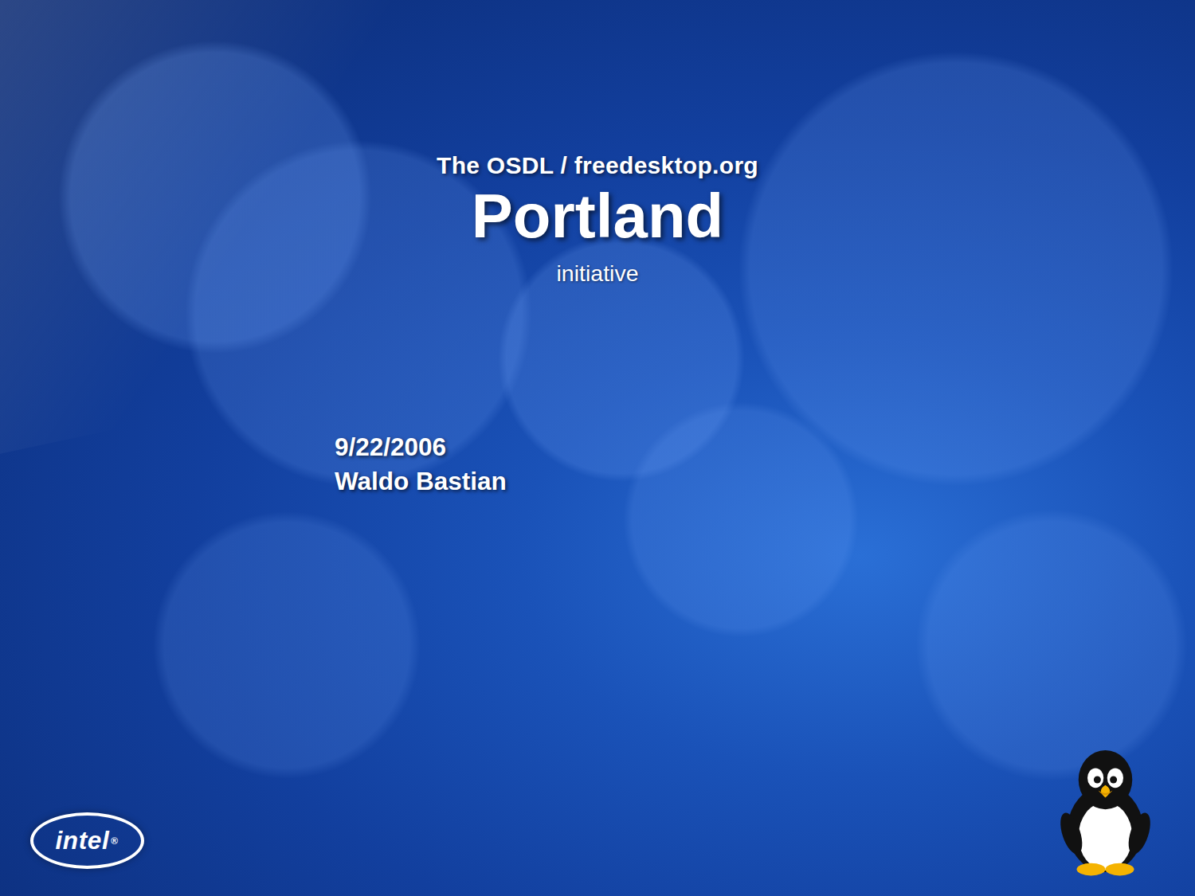The OSDL / freedesktop.org
Portland
initiative
9/22/2006
Waldo Bastian
intel®